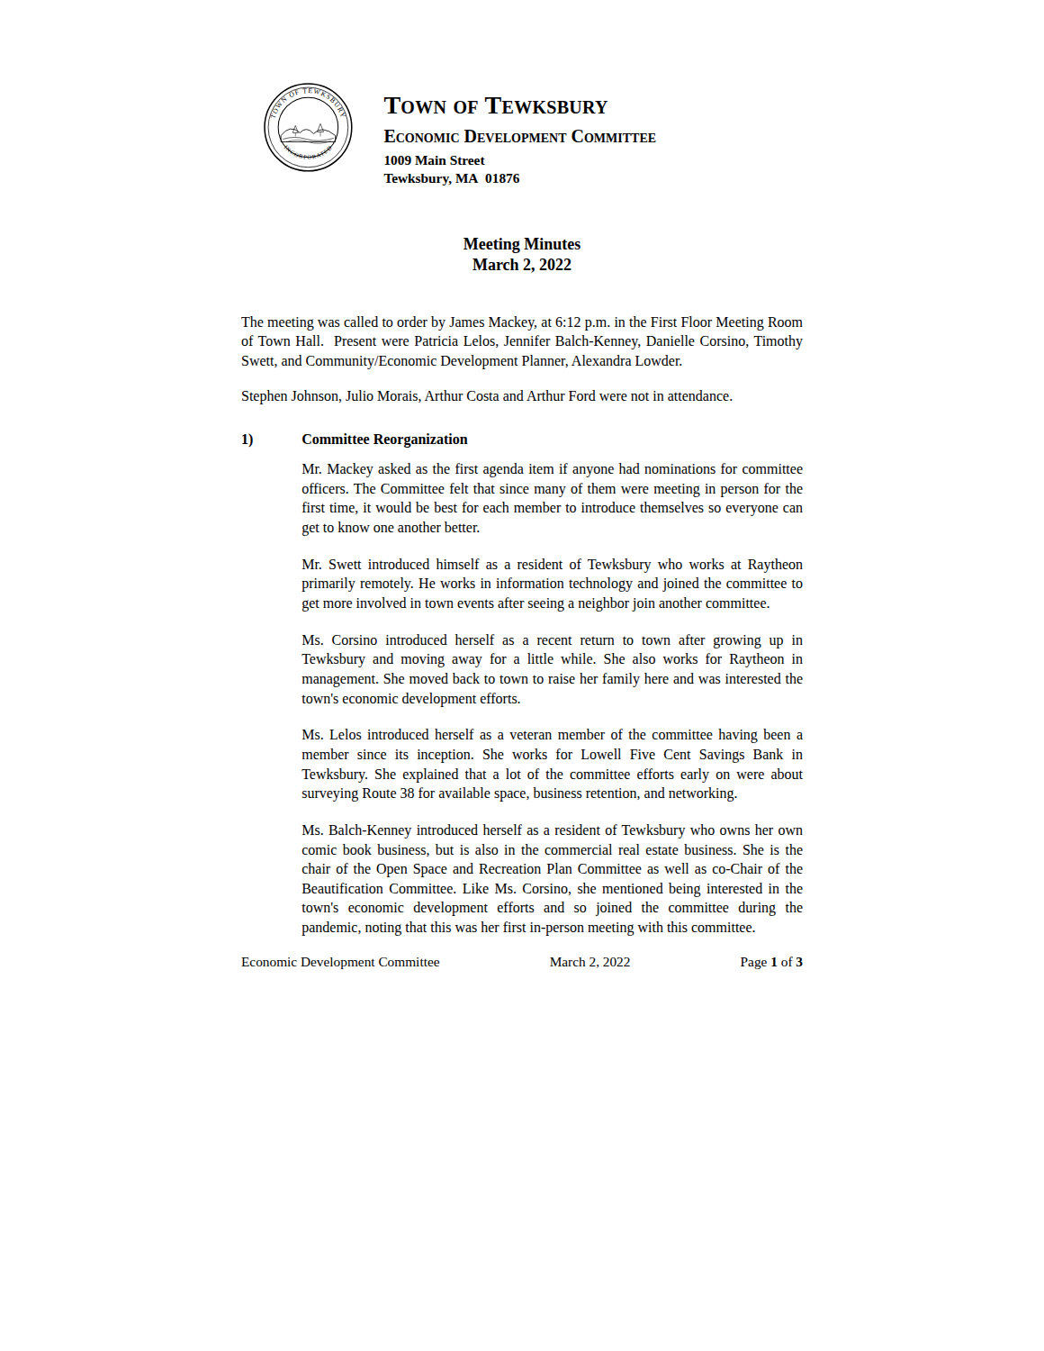TOWN OF TEWKSBURY INCORPORATED
Town of Tewksbury
Economic Development Committee
1009 Main Street
Tewksbury, MA 01876
Meeting Minutes March 2, 2022
The meeting was called to order by James Mackey, at 6:12 p.m. in the First Floor Meeting Room of Town Hall. Present were Patricia Lelos, Jennifer Balch-Kenney, Danielle Corsino, Timothy Swett, and Community/Economic Development Planner, Alexandra Lowder.
Stephen Johnson, Julio Morais, Arthur Costa and Arthur Ford were not in attendance.
1)
Committee Reorganization
Mr. Mackey asked as the first agenda item if anyone had nominations for committee officers. The Committee felt that since many of them were meeting in person for the first time, it would be best for each member to introduce themselves so everyone can get to know one another better.
Mr. Swett introduced himself as a resident of Tewksbury who works at Raytheon primarily remotely. He works in information technology and joined the committee to get more involved in town events after seeing a neighbor join another committee.
Ms. Corsino introduced herself as a recent return to town after growing up in Tewksbury and moving away for a little while. She also works for Raytheon in management. She moved back to town to raise her family here and was interested the town's economic development efforts.
Ms. Lelos introduced herself as a veteran member of the committee having been a member since its inception. She works for Lowell Five Cent Savings Bank in Tewksbury. She explained that a lot of the committee efforts early on were about surveying Route 38 for available space, business retention, and networking.
Ms. Balch-Kenney introduced herself as a resident of Tewksbury who owns her own comic book business, but is also in the commercial real estate business. She is the chair of the Open Space and Recreation Plan Committee as well as co-Chair of the Beautification Committee. Like Ms. Corsino, she mentioned being interested in the town's economic development efforts and so joined the committee during the pandemic, noting that this was her first in-person meeting with this committee.
Economic Development Committee
March 2, 2022
Page 1 of 3